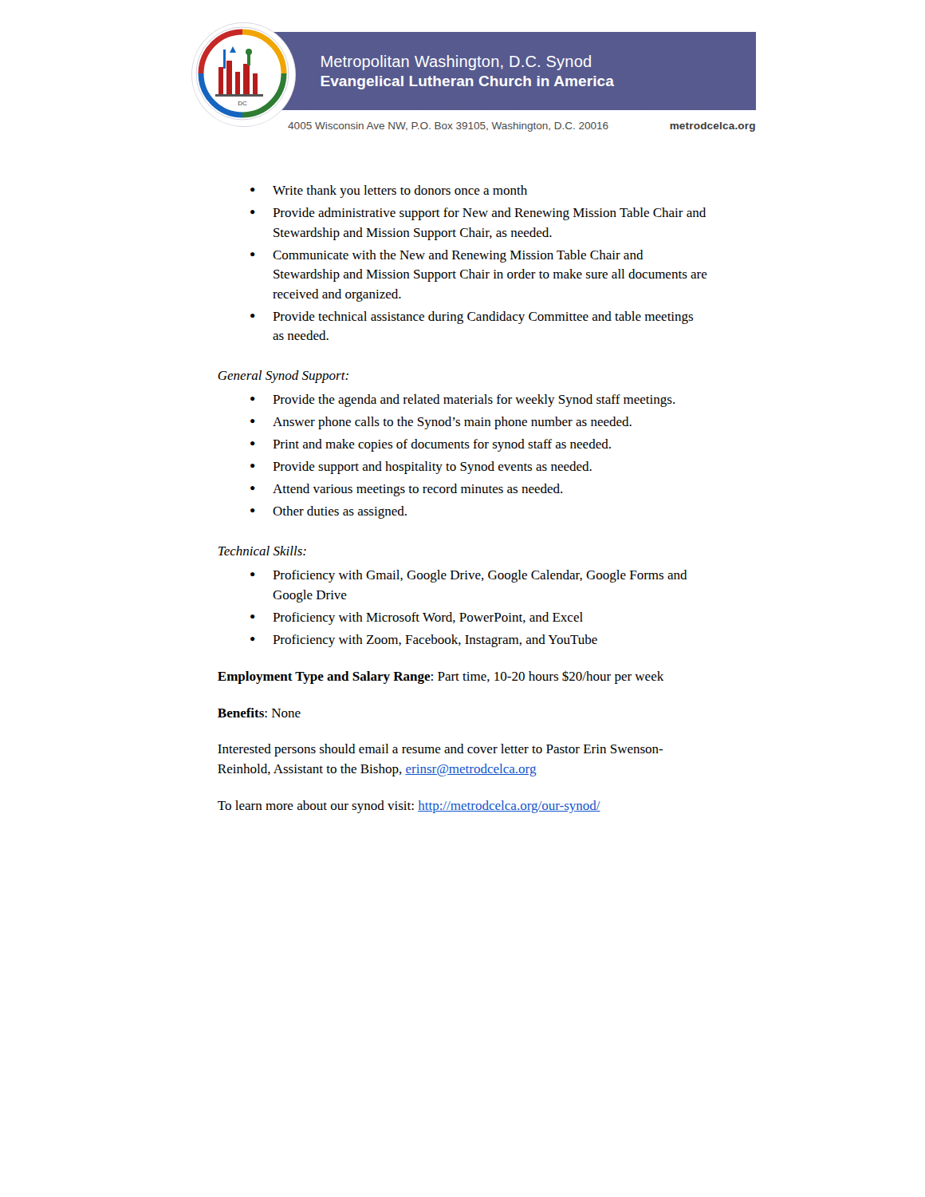Metropolitan Washington, D.C. Synod
Evangelical Lutheran Church in America
DC
4005 Wisconsin Ave NW, P.O. Box 39105, Washington, D.C. 20016 metrodcelca.org
Write thank you letters to donors once a month
Provide administrative support for New and Renewing Mission Table Chair and Stewardship and Mission Support Chair, as needed.
Communicate with the New and Renewing Mission Table Chair and Stewardship and Mission Support Chair in order to make sure all documents are received and organized.
Provide technical assistance during Candidacy Committee and table meetings as needed.
General Synod Support:
Provide the agenda and related materials for weekly Synod staff meetings.
Answer phone calls to the Synod’s main phone number as needed.
Print and make copies of documents for synod staff as needed.
Provide support and hospitality to Synod events as needed.
Attend various meetings to record minutes as needed.
Other duties as assigned.
Technical Skills:
Proficiency with Gmail, Google Drive, Google Calendar, Google Forms and Google Drive
Proficiency with Microsoft Word, PowerPoint, and Excel
Proficiency with Zoom, Facebook, Instagram, and YouTube
Employment Type and Salary Range: Part time, 10-20 hours $20/hour per week
Benefits: None
Interested persons should email a resume and cover letter to Pastor Erin Swenson-Reinhold, Assistant to the Bishop, erinsr@metrodcelca.org
To learn more about our synod visit: http://metrodcelca.org/our-synod/